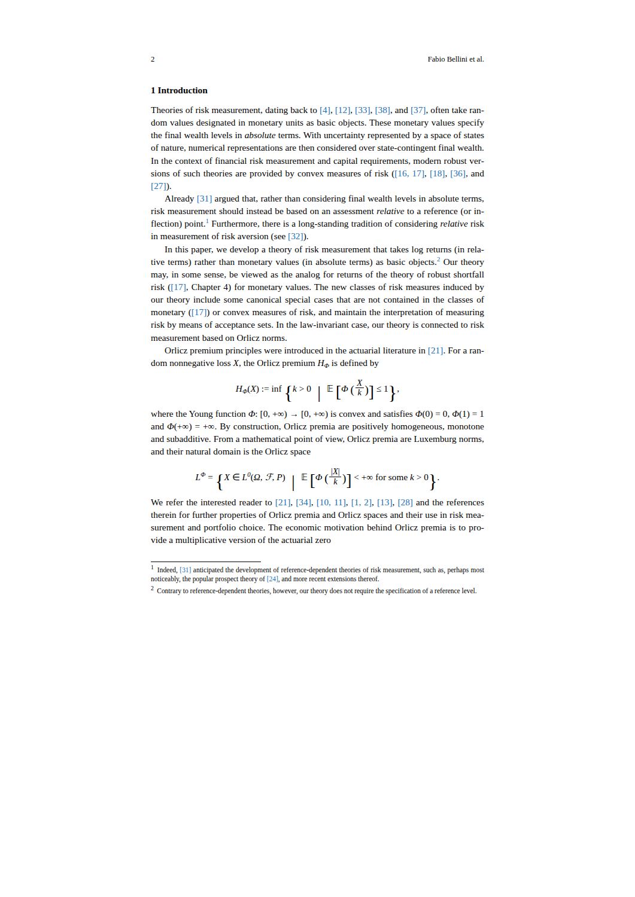2 Fabio Bellini et al.
1 Introduction
Theories of risk measurement, dating back to [4], [12], [33], [38], and [37], often take random values designated in monetary units as basic objects. These monetary values specify the final wealth levels in absolute terms. With uncertainty represented by a space of states of nature, numerical representations are then considered over state-contingent final wealth. In the context of financial risk measurement and capital requirements, modern robust versions of such theories are provided by convex measures of risk ([16, 17], [18], [36], and [27]).
Already [31] argued that, rather than considering final wealth levels in absolute terms, risk measurement should instead be based on an assessment relative to a reference (or inflection) point.1 Furthermore, there is a long-standing tradition of considering relative risk in measurement of risk aversion (see [32]).
In this paper, we develop a theory of risk measurement that takes log returns (in relative terms) rather than monetary values (in absolute terms) as basic objects.2 Our theory may, in some sense, be viewed as the analog for returns of the theory of robust shortfall risk ([17], Chapter 4) for monetary values. The new classes of risk measures induced by our theory include some canonical special cases that are not contained in the classes of monetary ([17]) or convex measures of risk, and maintain the interpretation of measuring risk by means of acceptance sets. In the law-invariant case, our theory is connected to risk measurement based on Orlicz norms.
Orlicz premium principles were introduced in the actuarial literature in [21]. For a random nonnegative loss X, the Orlicz premium HΦ is defined by
HΦ(X) := inf {k > 0 | 𝔼 [Φ (Xk)] ≤ 1},
where the Young function Φ: [0, +∞) → [0, +∞) is convex and satisfies Φ(0) = 0, Φ(1) = 1 and Φ(+∞) = +∞. By construction, Orlicz premia are positively homogeneous, monotone and subadditive. From a mathematical point of view, Orlicz premia are Luxemburg norms, and their natural domain is the Orlicz space
LΦ = {X ∈ L0(Ω, ℱ, P) | 𝔼 [Φ (|X|k)] < +∞ for some k > 0}.
We refer the interested reader to [21], [34], [10, 11], [1, 2], [13], [28] and the references therein for further properties of Orlicz premia and Orlicz spaces and their use in risk measurement and portfolio choice. The economic motivation behind Orlicz premia is to provide a multiplicative version of the actuarial zero
1 Indeed, [31] anticipated the development of reference-dependent theories of risk measurement, such as, perhaps most noticeably, the popular prospect theory of [24], and more recent extensions thereof.
2 Contrary to reference-dependent theories, however, our theory does not require the specification of a reference level.